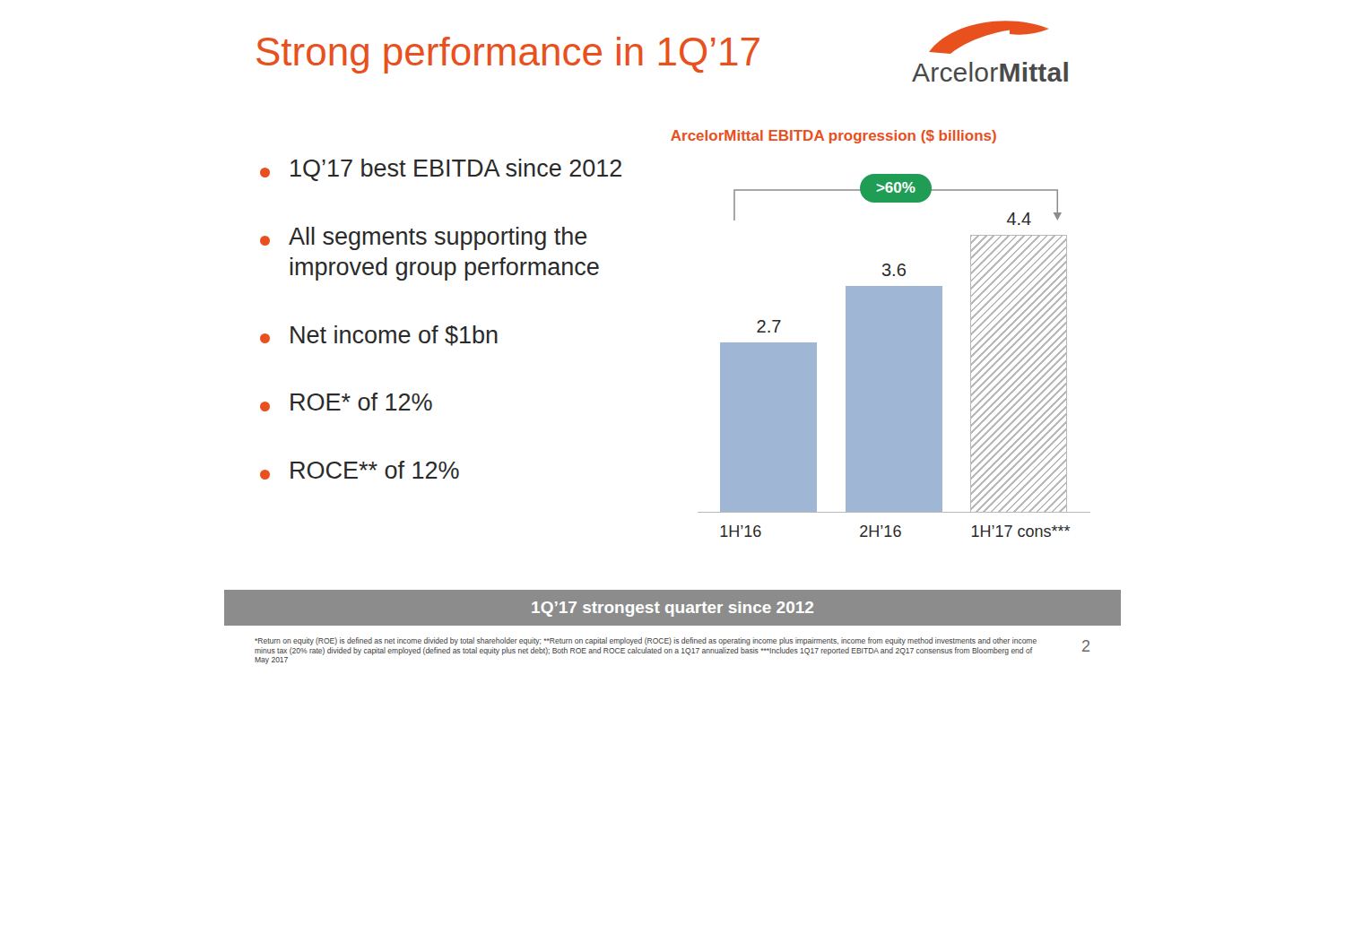ArcelorMittal
Strong performance in 1Q’17
1Q’17 best EBITDA since 2012
All segments supporting the improved group performance
Net income of $1bn
ROE* of 12%
ROCE** of 12%
ArcelorMittal EBITDA progression ($ billions)
>60%
2.7
3.6
4.4
1H’16 2H’16 1H’17 cons***
1Q’17 strongest quarter since 2012
*Return on equity (ROE) is defined as net income divided by total shareholder equity; **Return on capital employed (ROCE) is defined as operating income plus impairments, income from equity method investments and other income minus tax (20% rate) divided by capital employed (defined as total equity plus net debt); Both ROE and ROCE calculated on a 1Q17 annualized basis ***Includes 1Q17 reported EBITDA and 2Q17 consensus from Bloomberg end of May 2017
2